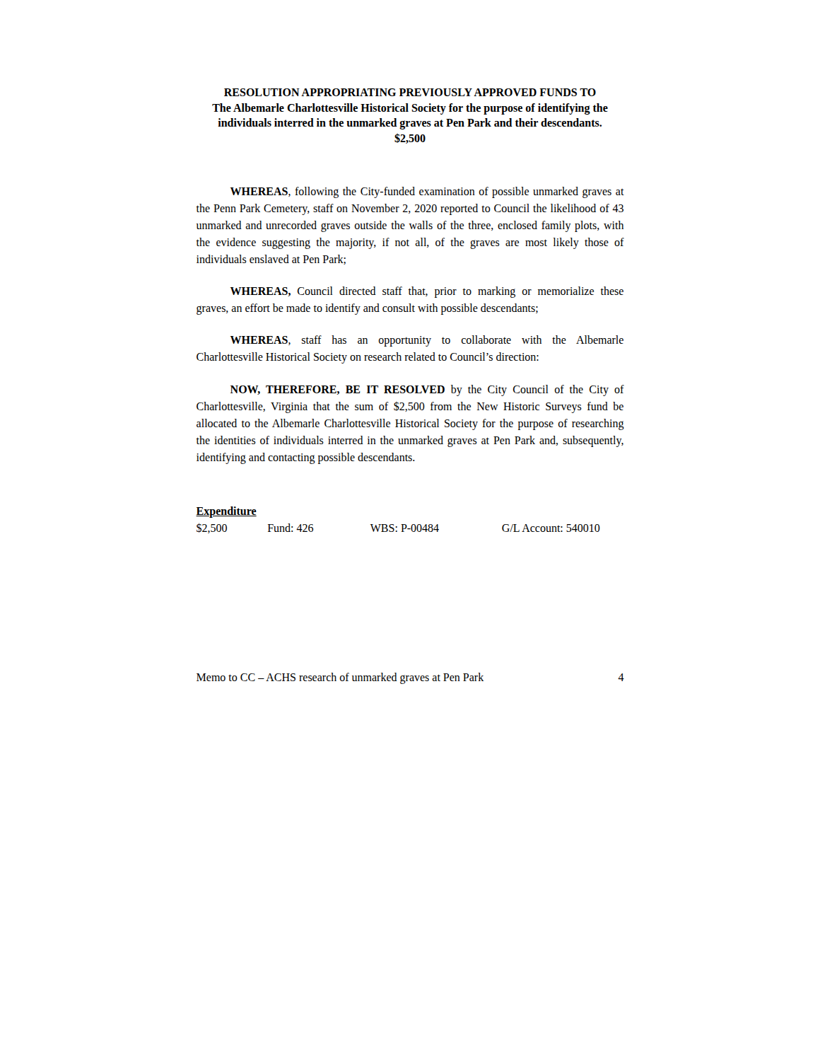RESOLUTION APPROPRIATING PREVIOUSLY APPROVED FUNDS TO The Albemarle Charlottesville Historical Society for the purpose of identifying the individuals interred in the unmarked graves at Pen Park and their descendants. $2,500
WHEREAS, following the City-funded examination of possible unmarked graves at the Penn Park Cemetery, staff on November 2, 2020 reported to Council the likelihood of 43 unmarked and unrecorded graves outside the walls of the three, enclosed family plots, with the evidence suggesting the majority, if not all, of the graves are most likely those of individuals enslaved at Pen Park;
WHEREAS, Council directed staff that, prior to marking or memorialize these graves, an effort be made to identify and consult with possible descendants;
WHEREAS, staff has an opportunity to collaborate with the Albemarle Charlottesville Historical Society on research related to Council’s direction:
NOW, THEREFORE, BE IT RESOLVED by the City Council of the City of Charlottesville, Virginia that the sum of $2,500 from the New Historic Surveys fund be allocated to the Albemarle Charlottesville Historical Society for the purpose of researching the identities of individuals interred in the unmarked graves at Pen Park and, subsequently, identifying and contacting possible descendants.
Expenditure
| $2,500 | Fund: 426 | WBS: P-00484 | G/L Account: 540010 |
Memo to CC – ACHS research of unmarked graves at Pen Park
4